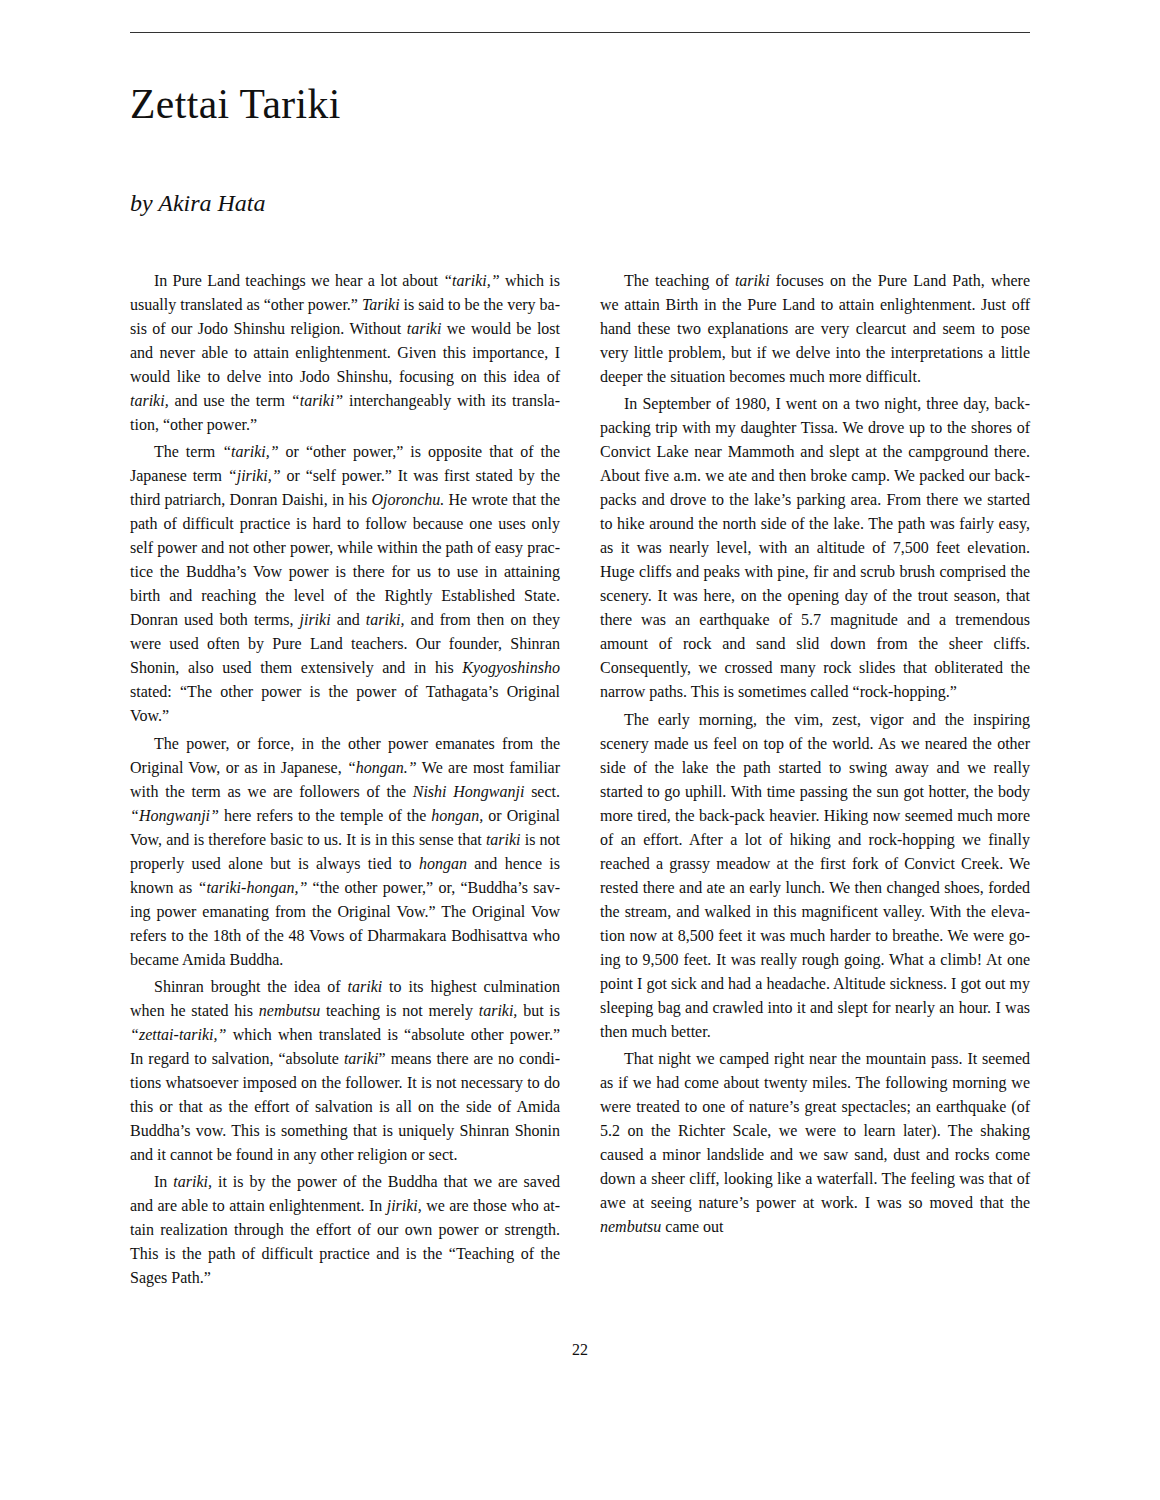Zettai Tariki
by Akira Hata
In Pure Land teachings we hear a lot about “tariki,” which is usually translated as “other power.” Tariki is said to be the very basis of our Jodo Shinshu religion. Without tariki we would be lost and never able to attain enlightenment. Given this importance, I would like to delve into Jodo Shinshu, focusing on this idea of tariki, and use the term “tariki” interchangeably with its translation, “other power.”
The term “tariki,” or “other power,” is opposite that of the Japanese term “jiriki,” or “self power.” It was first stated by the third patriarch, Donran Daishi, in his Ojoronchu. He wrote that the path of difficult practice is hard to follow because one uses only self power and not other power, while within the path of easy practice the Buddha’s Vow power is there for us to use in attaining birth and reaching the level of the Rightly Established State. Donran used both terms, jiriki and tariki, and from then on they were used often by Pure Land teachers. Our founder, Shinran Shonin, also used them extensively and in his Kyogyoshinsho stated: “The other power is the power of Tathagata’s Original Vow.”
The power, or force, in the other power emanates from the Original Vow, or as in Japanese, “hongan.” We are most familiar with the term as we are followers of the Nishi Hongwanji sect. “Hongwanji” here refers to the temple of the hongan, or Original Vow, and is therefore basic to us. It is in this sense that tariki is not properly used alone but is always tied to hongan and hence is known as “tariki-hongan,” “the other power,” or, “Buddha’s saving power emanating from the Original Vow.” The Original Vow refers to the 18th of the 48 Vows of Dharmakara Bodhisattva who became Amida Buddha.
Shinran brought the idea of tariki to its highest culmination when he stated his nembutsu teaching is not merely tariki, but is “zettai-tariki,” which when translated is “absolute other power.” In regard to salvation, “absolute tariki” means there are no conditions whatsoever imposed on the follower. It is not necessary to do this or that as the effort of salvation is all on the side of Amida Buddha’s vow. This is something that is uniquely Shinran Shonin and it cannot be found in any other religion or sect.
In tariki, it is by the power of the Buddha that we are saved and are able to attain enlightenment. In jiriki, we are those who attain realization through the effort of our own power or strength. This is the path of difficult practice and is the “Teaching of the Sages Path.”
The teaching of tariki focuses on the Pure Land Path, where we attain Birth in the Pure Land to attain enlightenment. Just off hand these two explanations are very clearcut and seem to pose very little problem, but if we delve into the interpretations a little deeper the situation becomes much more difficult.
In September of 1980, I went on a two night, three day, back-packing trip with my daughter Tissa. We drove up to the shores of Convict Lake near Mammoth and slept at the campground there. About five a.m. we ate and then broke camp. We packed our back-packs and drove to the lake’s parking area. From there we started to hike around the north side of the lake. The path was fairly easy, as it was nearly level, with an altitude of 7,500 feet elevation. Huge cliffs and peaks with pine, fir and scrub brush comprised the scenery. It was here, on the opening day of the trout season, that there was an earthquake of 5.7 magnitude and a tremendous amount of rock and sand slid down from the sheer cliffs. Consequently, we crossed many rock slides that obliterated the narrow paths. This is sometimes called “rock-hopping.”
The early morning, the vim, zest, vigor and the inspiring scenery made us feel on top of the world. As we neared the other side of the lake the path started to swing away and we really started to go uphill. With time passing the sun got hotter, the body more tired, the back-pack heavier. Hiking now seemed much more of an effort. After a lot of hiking and rock-hopping we finally reached a grassy meadow at the first fork of Convict Creek. We rested there and ate an early lunch. We then changed shoes, forded the stream, and walked in this magnificent valley. With the elevation now at 8,500 feet it was much harder to breathe. We were going to 9,500 feet. It was really rough going. What a climb! At one point I got sick and had a headache. Altitude sickness. I got out my sleeping bag and crawled into it and slept for nearly an hour. I was then much better.
That night we camped right near the mountain pass. It seemed as if we had come about twenty miles. The following morning we were treated to one of nature’s great spectacles; an earthquake (of 5.2 on the Richter Scale, we were to learn later). The shaking caused a minor landslide and we saw sand, dust and rocks come down a sheer cliff, looking like a waterfall. The feeling was that of awe at seeing nature’s power at work. I was so moved that the nembutsu came out
22